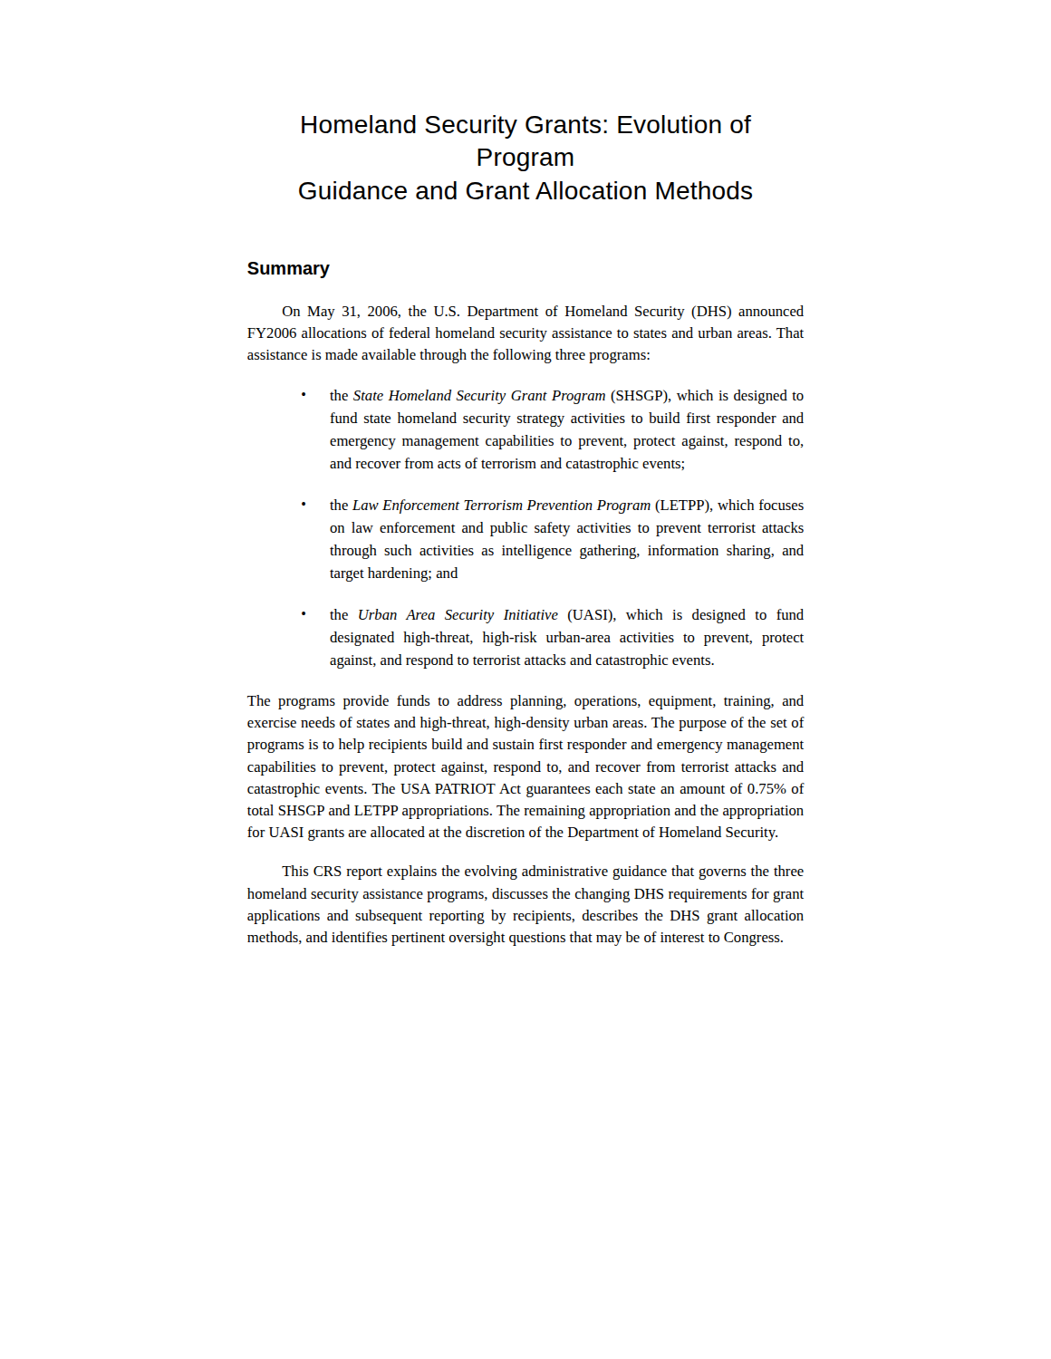Homeland Security Grants: Evolution of Program
Guidance and Grant Allocation Methods
Summary
On May 31, 2006, the U.S. Department of Homeland Security (DHS) announced FY2006 allocations of federal homeland security assistance to states and urban areas. That assistance is made available through the following three programs:
the State Homeland Security Grant Program (SHSGP), which is designed to fund state homeland security strategy activities to build first responder and emergency management capabilities to prevent, protect against, respond to, and recover from acts of terrorism and catastrophic events;
the Law Enforcement Terrorism Prevention Program (LETPP), which focuses on law enforcement and public safety activities to prevent terrorist attacks through such activities as intelligence gathering, information sharing, and target hardening; and
the Urban Area Security Initiative (UASI), which is designed to fund designated high-threat, high-risk urban-area activities to prevent, protect against, and respond to terrorist attacks and catastrophic events.
The programs provide funds to address planning, operations, equipment, training, and exercise needs of states and high-threat, high-density urban areas. The purpose of the set of programs is to help recipients build and sustain first responder and emergency management capabilities to prevent, protect against, respond to, and recover from terrorist attacks and catastrophic events. The USA PATRIOT Act guarantees each state an amount of 0.75% of total SHSGP and LETPP appropriations. The remaining appropriation and the appropriation for UASI grants are allocated at the discretion of the Department of Homeland Security.
This CRS report explains the evolving administrative guidance that governs the three homeland security assistance programs, discusses the changing DHS requirements for grant applications and subsequent reporting by recipients, describes the DHS grant allocation methods, and identifies pertinent oversight questions that may be of interest to Congress.